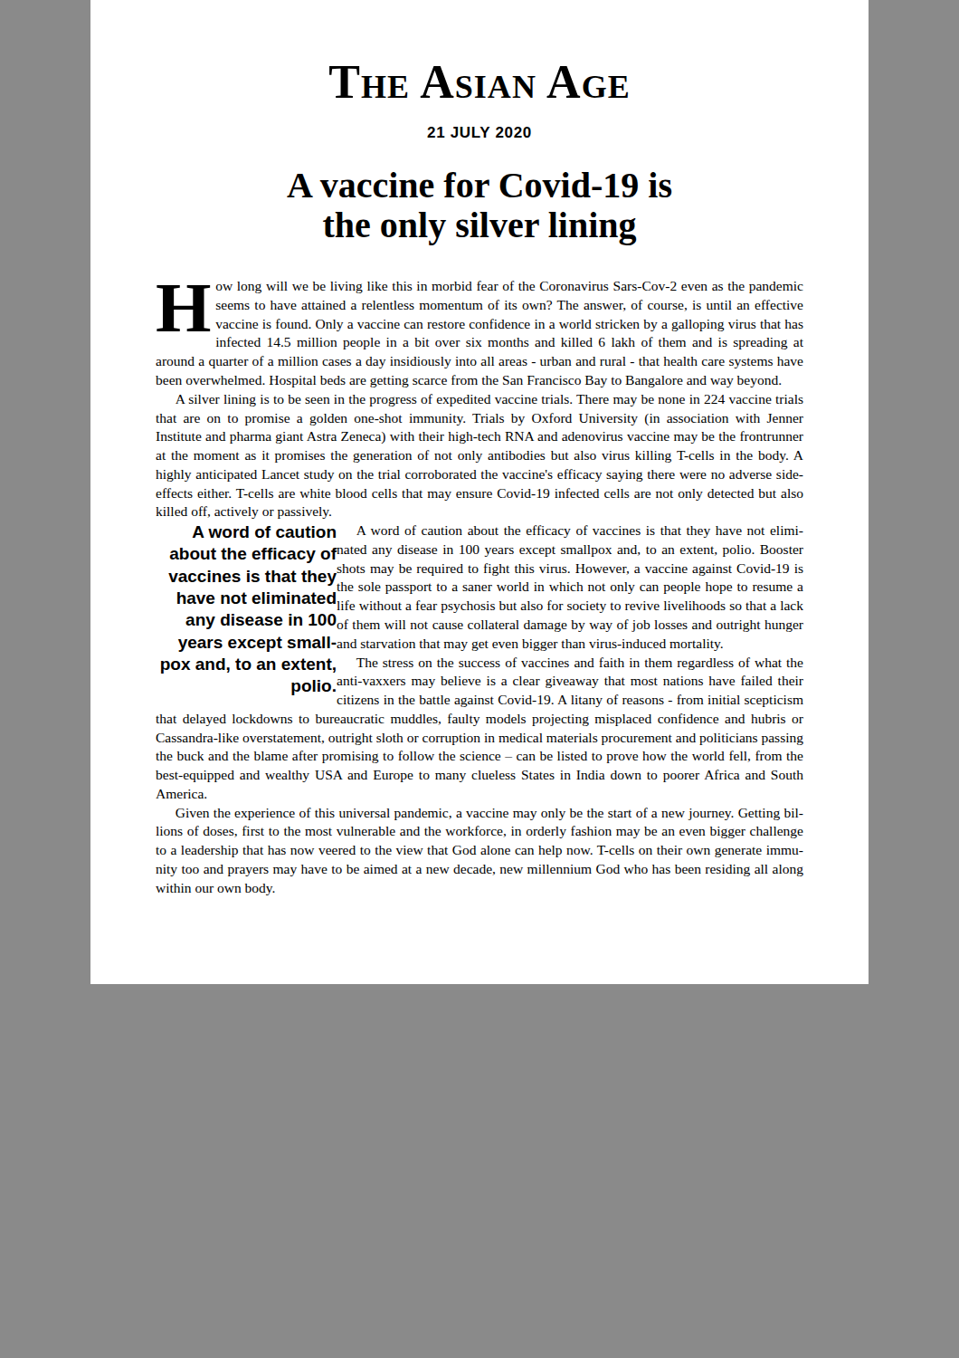The Asian Age
21 JULY 2020
A vaccine for Covid-19 is
the only silver lining
How long will we be living like this in morbid fear of the Coronavirus Sars-Cov-2 even as the pandemic seems to have attained a relentless momentum of its own? The answer, of course, is until an effective vaccine is found. Only a vaccine can restore confidence in a world stricken by a galloping virus that has infected 14.5 million people in a bit over six months and killed 6 lakh of them and is spreading at around a quarter of a million cases a day insidiously into all areas - urban and rural - that health care systems have been overwhelmed. Hospital beds are getting scarce from the San Francisco Bay to Bangalore and way beyond.
A silver lining is to be seen in the progress of expedited vaccine trials. There may be none in 224 vaccine trials that are on to promise a golden one-shot immunity. Trials by Oxford University (in association with Jenner Institute and pharma giant Astra Zeneca) with their high-tech RNA and adenovirus vaccine may be the frontrunner at the moment as it promises the generation of not only antibodies but also virus killing T-cells in the body. A highly anticipated Lancet study on the trial corroborated the vaccine's efficacy saying there were no adverse side-effects either. T-cells are white blood cells that may ensure Covid-19 infected cells are not only detected but also killed off, actively or passively.
A word of caution about the efficacy of vaccines is that they have not eliminated any disease in 100 years except smallpox and, to an extent, polio.
A word of caution about the efficacy of vaccines is that they have not eliminated any disease in 100 years except smallpox and, to an extent, polio. Booster shots may be required to fight this virus. However, a vaccine against Covid-19 is the sole passport to a saner world in which not only can people hope to resume a life without a fear psychosis but also for society to revive livelihoods so that a lack of them will not cause collateral damage by way of job losses and outright hunger and starvation that may get even bigger than virus-induced mortality.
The stress on the success of vaccines and faith in them regardless of what the anti-vaxxers may believe is a clear giveaway that most nations have failed their citizens in the battle against Covid-19. A litany of reasons - from initial scepticism that delayed lockdowns to bureaucratic muddles, faulty models projecting misplaced confidence and hubris or Cassandra-like overstatement, outright sloth or corruption in medical materials procurement and politicians passing the buck and the blame after promising to follow the science – can be listed to prove how the world fell, from the best-equipped and wealthy USA and Europe to many clueless States in India down to poorer Africa and South America.
Given the experience of this universal pandemic, a vaccine may only be the start of a new journey. Getting billions of doses, first to the most vulnerable and the workforce, in orderly fashion may be an even bigger challenge to a leadership that has now veered to the view that God alone can help now. T-cells on their own generate immunity too and prayers may have to be aimed at a new decade, new millennium God who has been residing all along within our own body.